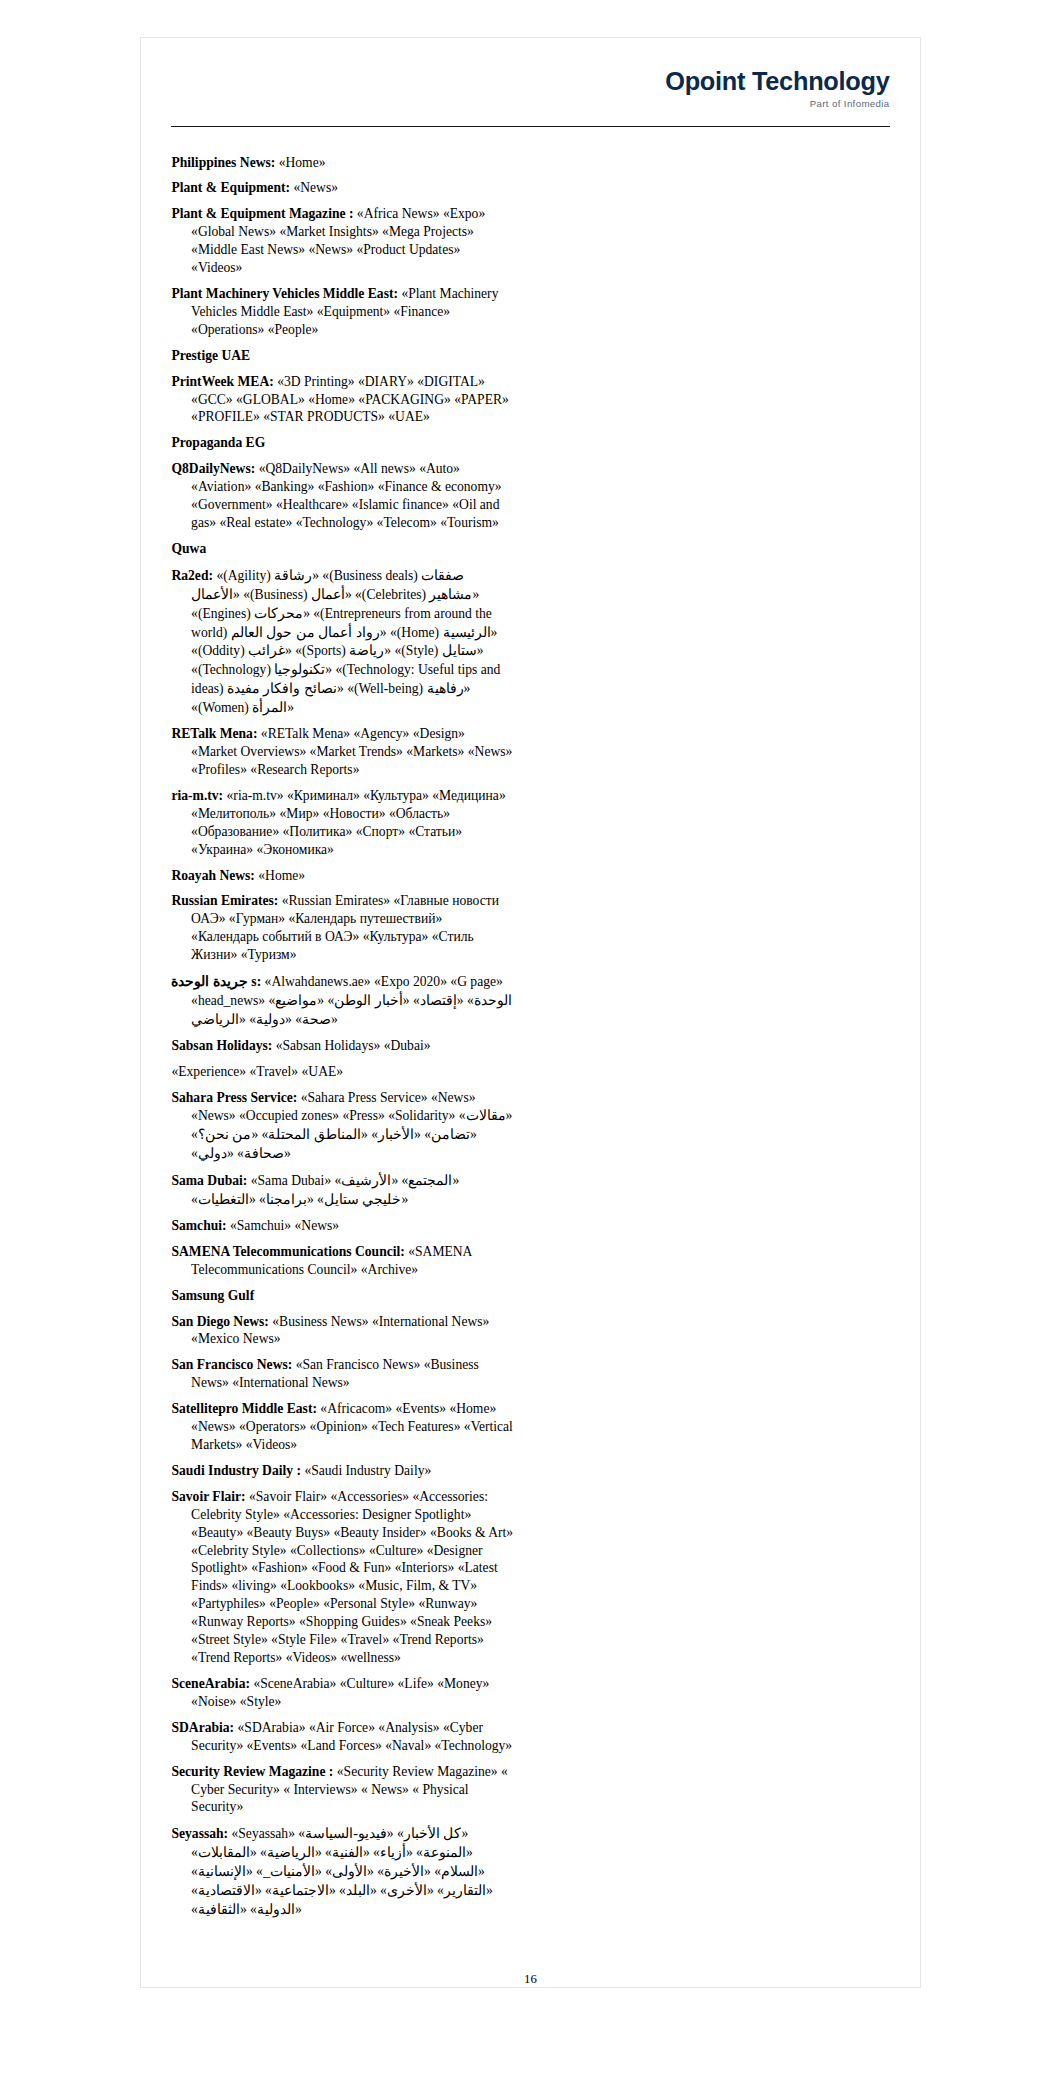Opoint Technology
Part of Infomedia
Philippines News: «Home»
Plant & Equipment: «News»
Plant & Equipment Magazine : «Africa News» «Expo» «Global News» «Market Insights» «Mega Projects» «Middle East News» «News» «Product Updates» «Videos»
Plant Machinery Vehicles Middle East: «Plant Machinery Vehicles Middle East» «Equipment» «Finance» «Operations» «People»
Prestige UAE
PrintWeek MEA: «3D Printing» «DIARY» «DIGITAL» «GCC» «GLOBAL» «Home» «PACKAGING» «PAPER» «PROFILE» «STAR PRODUCTS» «UAE»
Propaganda EG
Q8DailyNews: «Q8DailyNews» «All news» «Auto» «Aviation» «Banking» «Fashion» «Finance & economy» «Government» «Healthcare» «Islamic finance» «Oil and gas» «Real estate» «Technology» «Telecom» «Tourism»
Quwa
Ra2ed: «(Agility) رشاقة» «(Business deals) صفقات الأعمال» «(Business) أعمال» «(Celebrites) مشاهير» «(Engines) محركات» «(Entrepreneurs from around the world) رواد أعمال من حول العالم» «(Home) الرئيسية» «(Oddity) غرائب» «(Sports) رياضة» «(Style) ستايل» «(Technology) تكنولوجيا» «(Technology: Useful tips and ideas) نصائح وافكار مفيدة» «(Well-being) رفاهية» «(Women) المرأة»
RETalk Mena: «RETalk Mena» «Agency» «Design» «Market Overviews» «Market Trends» «Markets» «News» «Profiles» «Research Reports»
ria-m.tv: «ria-m.tv» «Криминал» «Культура» «Медицина» «Мелитополь» «Мир» «Новости» «Область» «Образование» «Политика» «Спорт» «Статьи» «Украина» «Экономика»
Roayah News: «Home»
Russian Emirates: «Russian Emirates» «Главные новости ОАЭ» «Гурман» «Календарь путешествий» «Календарь событий в ОАЭ» «Культура» «Стиль Жизни» «Туризм»
جريدة الوحدة s: «Alwahdanews.ae» «Expo 2020» «G page» «head_news» «مواضيع» «أخبار الوطن» «إقتصاد» «الوحدة الرياضي» «دولية» «صحة»
Sabsan Holidays: «Sabsan Holidays» «Dubai»
«Experience» «Travel» «UAE»
Sahara Press Service: «Sahara Press Service» «News» «News» «Occupied zones» «Press» «Solidarity» «مقالات» «من نحن؟» «المناطق المحتلة» «الأخبار» «تضامن» «دولي» «صحافة»
Sama Dubai: «Sama Dubai» «الأرشيف» «المجتمع» «التغطيات» «برامجنا» «خليجي ستايل»
Samchui: «Samchui» «News»
SAMENA Telecommunications Council: «SAMENA Telecommunications Council» «Archive»
Samsung Gulf
San Diego News: «Business News» «International News» «Mexico News»
San Francisco News: «San Francisco News» «Business News» «International News»
Satellitepro Middle East: «Africacom» «Events» «Home» «News» «Operators» «Opinion» «Tech Features» «Vertical Markets» «Videos»
Saudi Industry Daily : «Saudi Industry Daily»
Savoir Flair: «Savoir Flair» «Accessories» «Accessories: Celebrity Style» «Accessories: Designer Spotlight» «Beauty» «Beauty Buys» «Beauty Insider» «Books & Art» «Celebrity Style» «Collections» «Culture» «Designer Spotlight» «Fashion» «Food & Fun» «Interiors» «Latest Finds» «living» «Lookbooks» «Music, Film, & TV» «Partyphiles» «People» «Personal Style» «Runway» «Runway Reports» «Shopping Guides» «Sneak Peeks» «Street Style» «Style File» «Travel» «Trend Reports» «Trend Reports» «Videos» «wellness»
SceneArabia: «SceneArabia» «Culture» «Life» «Money» «Noise» «Style»
SDArabia: «SDArabia» «Air Force» «Analysis» «Cyber Security» «Events» «Land Forces» «Naval» «Technology»
Security Review Magazine : «Security Review Magazine» « Cyber Security» « Interviews» « News» « Physical Security»
Seyassah: «Seyassah» «فيديو-السياسة» «كل الأخبار» «المقابلات» «الرياضية» «الفنية» «أزياء» «المنوعة» «الإنسانية» «الأمنيات_» «الأولى» «الأخيرة» «السلام» «الاقتصادية» «الاجتماعية» «البلد» «الأخرى» «التقارير» «الثقافية» «الدولية»
16